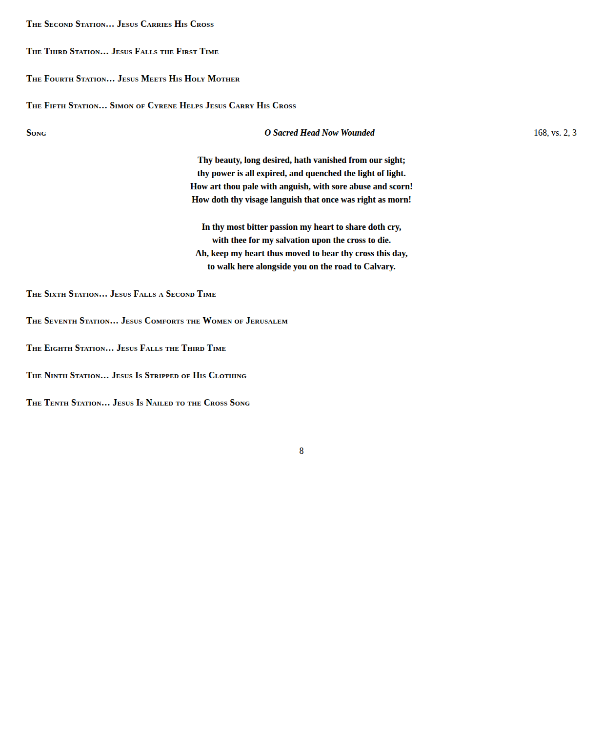The Second Station… Jesus Carries His Cross
The Third Station… Jesus Falls the First Time
The Fourth Station… Jesus Meets His Holy Mother
The Fifth Station… Simon of Cyrene Helps Jesus Carry His Cross
Song O Sacred Head Now Wounded 168, vs. 2, 3
Thy beauty, long desired, hath vanished from our sight;
thy power is all expired, and quenched the light of light.
How art thou pale with anguish, with sore abuse and scorn!
How doth thy visage languish that once was right as morn!
In thy most bitter passion my heart to share doth cry,
with thee for my salvation upon the cross to die.
Ah, keep my heart thus moved to bear thy cross this day,
to walk here alongside you on the road to Calvary.
The Sixth Station… Jesus Falls a Second Time
The Seventh Station… Jesus Comforts the Women of Jerusalem
The Eighth Station… Jesus Falls the Third Time
The Ninth Station… Jesus Is Stripped of His Clothing
The Tenth Station… Jesus Is Nailed to the Cross Song
8